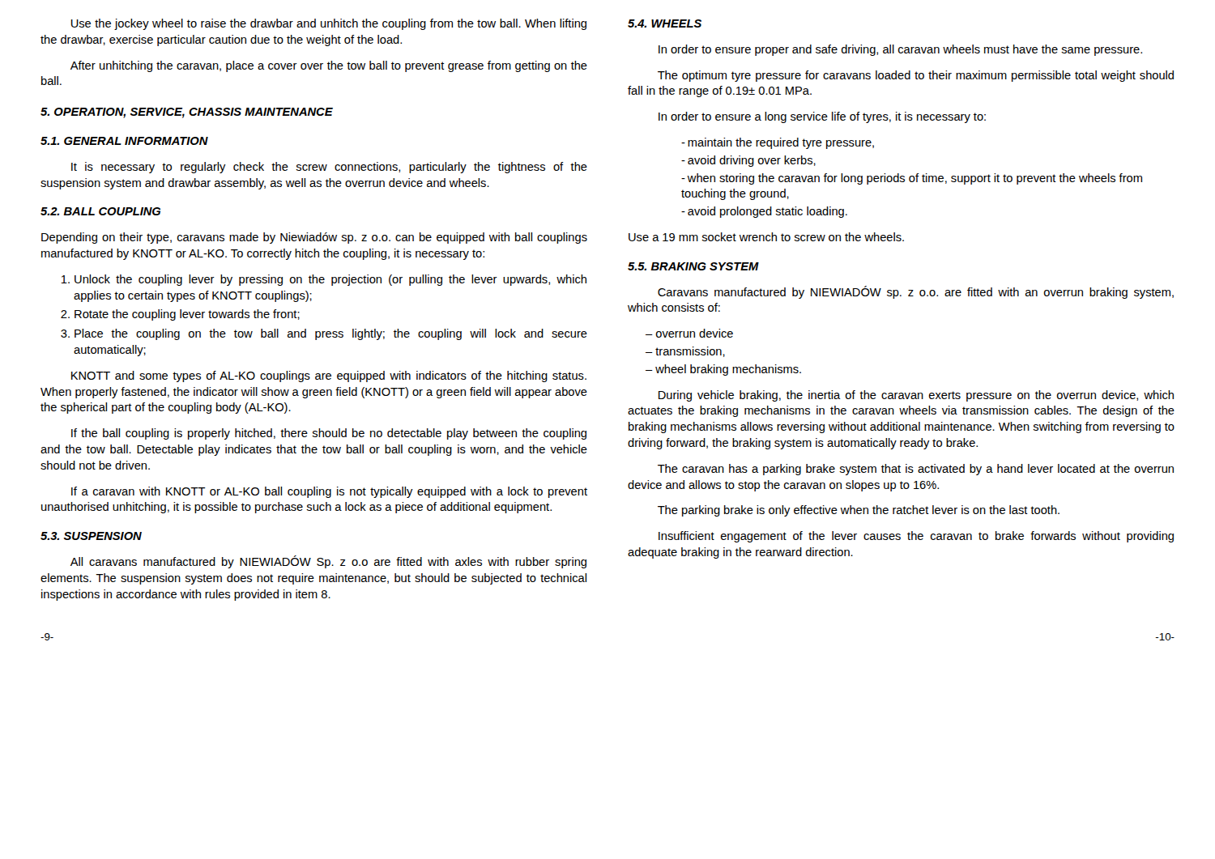Use the jockey wheel to raise the drawbar and unhitch the coupling from the tow ball. When lifting the drawbar, exercise particular caution due to the weight of the load.
After unhitching the caravan, place a cover over the tow ball to prevent grease from getting on the ball.
5. OPERATION, SERVICE, CHASSIS MAINTENANCE
5.1. GENERAL INFORMATION
It is necessary to regularly check the screw connections, particularly the tightness of the suspension system and drawbar assembly, as well as the overrun device and wheels.
5.2. BALL COUPLING
Depending on their type, caravans made by Niewiadów sp. z o.o. can be equipped with ball couplings manufactured by KNOTT or AL-KO. To correctly hitch the coupling, it is necessary to:
Unlock the coupling lever by pressing on the projection (or pulling the lever upwards, which applies to certain types of KNOTT couplings);
Rotate the coupling lever towards the front;
Place the coupling on the tow ball and press lightly; the coupling will lock and secure automatically;
KNOTT and some types of AL-KO couplings are equipped with indicators of the hitching status. When properly fastened, the indicator will show a green field (KNOTT) or a green field will appear above the spherical part of the coupling body (AL-KO).
If the ball coupling is properly hitched, there should be no detectable play between the coupling and the tow ball. Detectable play indicates that the tow ball or ball coupling is worn, and the vehicle should not be driven.
If a caravan with KNOTT or AL-KO ball coupling is not typically equipped with a lock to prevent unauthorised unhitching, it is possible to purchase such a lock as a piece of additional equipment.
5.3. SUSPENSION
All caravans manufactured by NIEWIADÓW Sp. z o.o are fitted with axles with rubber spring elements. The suspension system does not require maintenance, but should be subjected to technical inspections in accordance with rules provided in item 8.
-9-
5.4. WHEELS
In order to ensure proper and safe driving, all caravan wheels must have the same pressure.
The optimum tyre pressure for caravans loaded to their maximum permissible total weight should fall in the range of 0.19± 0.01 MPa.
In order to ensure a long service life of tyres, it is necessary to:
maintain the required tyre pressure,
avoid driving over kerbs,
when storing the caravan for long periods of time, support it to prevent the wheels from touching the ground,
avoid prolonged static loading.
Use a 19 mm socket wrench to screw on the wheels.
5.5. BRAKING SYSTEM
Caravans manufactured by NIEWIADÓW sp. z o.o. are fitted with an overrun braking system, which consists of:
overrun device
transmission,
wheel braking mechanisms.
During vehicle braking, the inertia of the caravan exerts pressure on the overrun device, which actuates the braking mechanisms in the caravan wheels via transmission cables. The design of the braking mechanisms allows reversing without additional maintenance. When switching from reversing to driving forward, the braking system is automatically ready to brake.
The caravan has a parking brake system that is activated by a hand lever located at the overrun device and allows to stop the caravan on slopes up to 16%.
The parking brake is only effective when the ratchet lever is on the last tooth.
Insufficient engagement of the lever causes the caravan to brake forwards without providing adequate braking in the rearward direction.
-10-